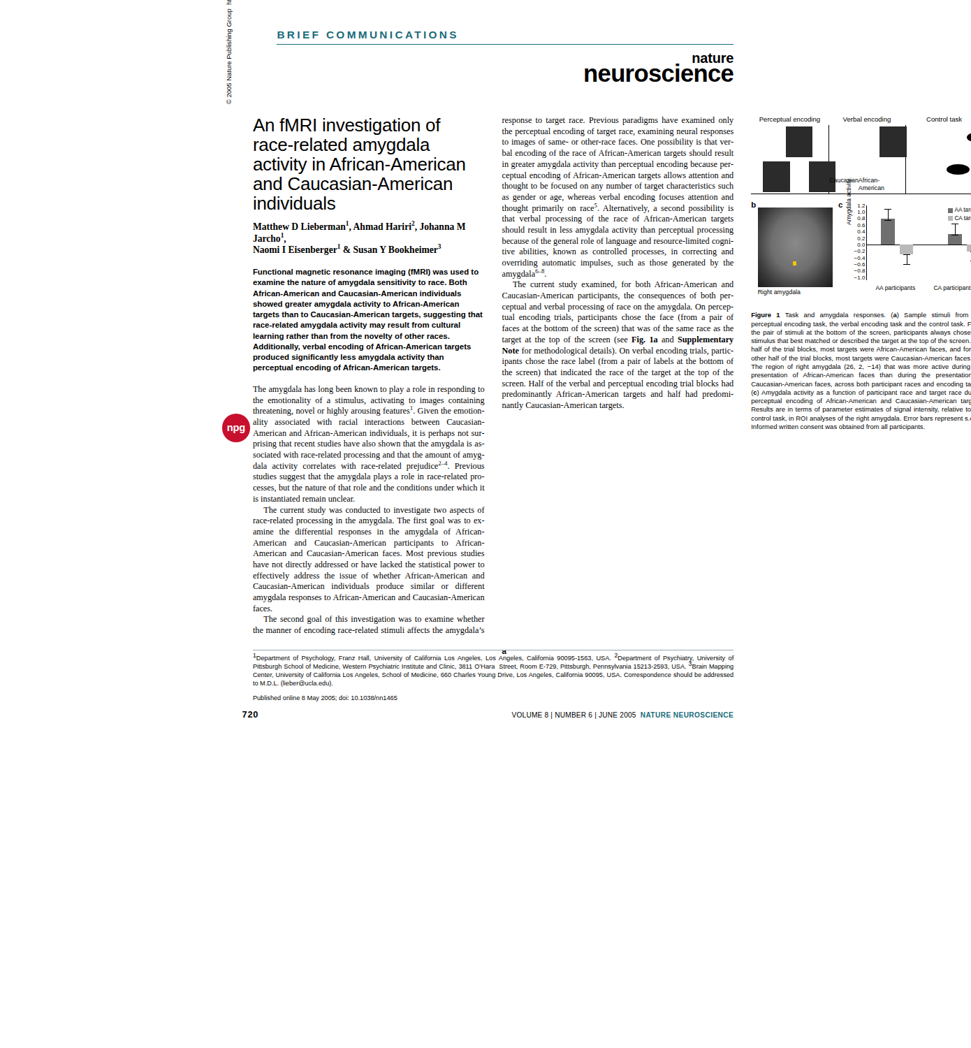BRIEF COMMUNICATIONS
© 2005 Nature Publishing Group http://www.nature.com/natureneuroscience
npg
nature
neuroscience
An fMRI investigation of race-related amygdala activity in African-American and Caucasian-American individuals
Matthew D Lieberman1, Ahmad Hariri2, Johanna M Jarcho1,
Naomi I Eisenberger1 & Susan Y Bookheimer3
Functional magnetic resonance imaging (fMRI) was used to examine the nature of amygdala sensitivity to race. Both African-American and Caucasian-American individuals showed greater amygdala activity to African-American targets than to Caucasian-American targets, suggesting that race-related amygdala activity may result from cultural learning rather than from the novelty of other races. Additionally, verbal encoding of African-American targets produced significantly less amygdala activity than perceptual encoding of African-American targets.
The amygdala has long been known to play a role in responding to the emotionality of a stimulus, activating to images containing threatening, novel or highly arousing features1. Given the emotionality associated with racial interactions between Caucasian-American and African-American individuals, it is perhaps not surprising that recent studies have also shown that the amygdala is associated with race-related processing and that the amount of amygdala activity correlates with race-related prejudice2–4. Previous studies suggest that the amygdala plays a role in race-related processes, but the nature of that role and the conditions under which it is instantiated remain unclear.
The current study was conducted to investigate two aspects of race-related processing in the amygdala. The first goal was to examine the differential responses in the amygdala of African-American and Caucasian-American participants to African-American and Caucasian-American faces. Most previous studies have not directly addressed or have lacked the statistical power to effectively address the issue of whether African-American and Caucasian-American individuals produce similar or different amygdala responses to African-American and Caucasian-American faces.
The second goal of this investigation was to examine whether the manner of encoding race-related stimuli affects the amygdala’s response to target race. Previous paradigms have examined only the perceptual encoding of target race, examining neural responses to images of same- or other-race faces. One possibility is that verbal encoding of the race of African-American targets should result in greater amygdala activity than perceptual encoding because perceptual encoding of African-American targets allows attention and thought to be focused on any number of target characteristics such as gender or age, whereas verbal encoding focuses attention and thought primarily on race5. Alternatively, a second possibility is that verbal processing of the race of African-American targets should result in less amygdala activity than perceptual processing because of the general role of language and resource-limited cognitive abilities, known as controlled processes, in correcting and overriding automatic impulses, such as those generated by the amygdala6–8.
The current study examined, for both African-American and Caucasian-American participants, the consequences of both perceptual and verbal processing of race on the amygdala. On perceptual encoding trials, participants chose the face (from a pair of faces at the bottom of the screen) that was of the same race as the target at the top of the screen (see Fig. 1a and Supplementary Note for methodological details). On verbal encoding trials, participants chose the race label (from a pair of labels at the bottom of the screen) that indicated the race of the target at the top of the screen. Half of the verbal and perceptual encoding trial blocks had predominantly African-American targets and half had predominantly Caucasian-American targets.
Perceptual encoding
Verbal encoding
Control task
a
Caucasian African-American
b c
Right amygdala
Amygdala activity
1.2
1.0
0.8
0.6
0.4
0.2
0.0
−0.2
−0.4
−0.6
−0.8
−1.0
AA targets
CA targets
AA participants CA participants
Figure 1 Task and amygdala responses. (a) Sample stimuli from the perceptual encoding task, the verbal encoding task and the control task. From the pair of stimuli at the bottom of the screen, participants always chose the stimulus that best matched or described the target at the top of the screen. For half of the trial blocks, most targets were African-American faces, and for the other half of the trial blocks, most targets were Caucasian-American faces. (b) The region of right amygdala (26, 2, −14) that was more active during the presentation of African-American faces than during the presentation of Caucasian-American faces, across both participant races and encoding tasks. (c) Amygdala activity as a function of participant race and target race during perceptual encoding of African-American and Caucasian-American targets. Results are in terms of parameter estimates of signal intensity, relative to the control task, in ROI analyses of the right amygdala. Error bars represent s.e.m. Informed written consent was obtained from all participants.
1Department of Psychology, Franz Hall, University of California Los Angeles, Los Angeles, California 90095-1563, USA. 2Department of Psychiatry, University of Pittsburgh School of Medicine, Western Psychiatric Institute and Clinic, 3811 O’Hara Street, Room E-729, Pittsburgh, Pennsylvania 15213-2593, USA. 3Brain Mapping Center, University of California Los Angeles, School of Medicine, 660 Charles Young Drive, Los Angeles, California 90095, USA. Correspondence should be addressed to M.D.L. (lieber@ucla.edu).
Published online 8 May 2005; doi: 10.1038/nn1465
720
VOLUME 8 | NUMBER 6 | JUNE 2005 NATURE NEUROSCIENCE